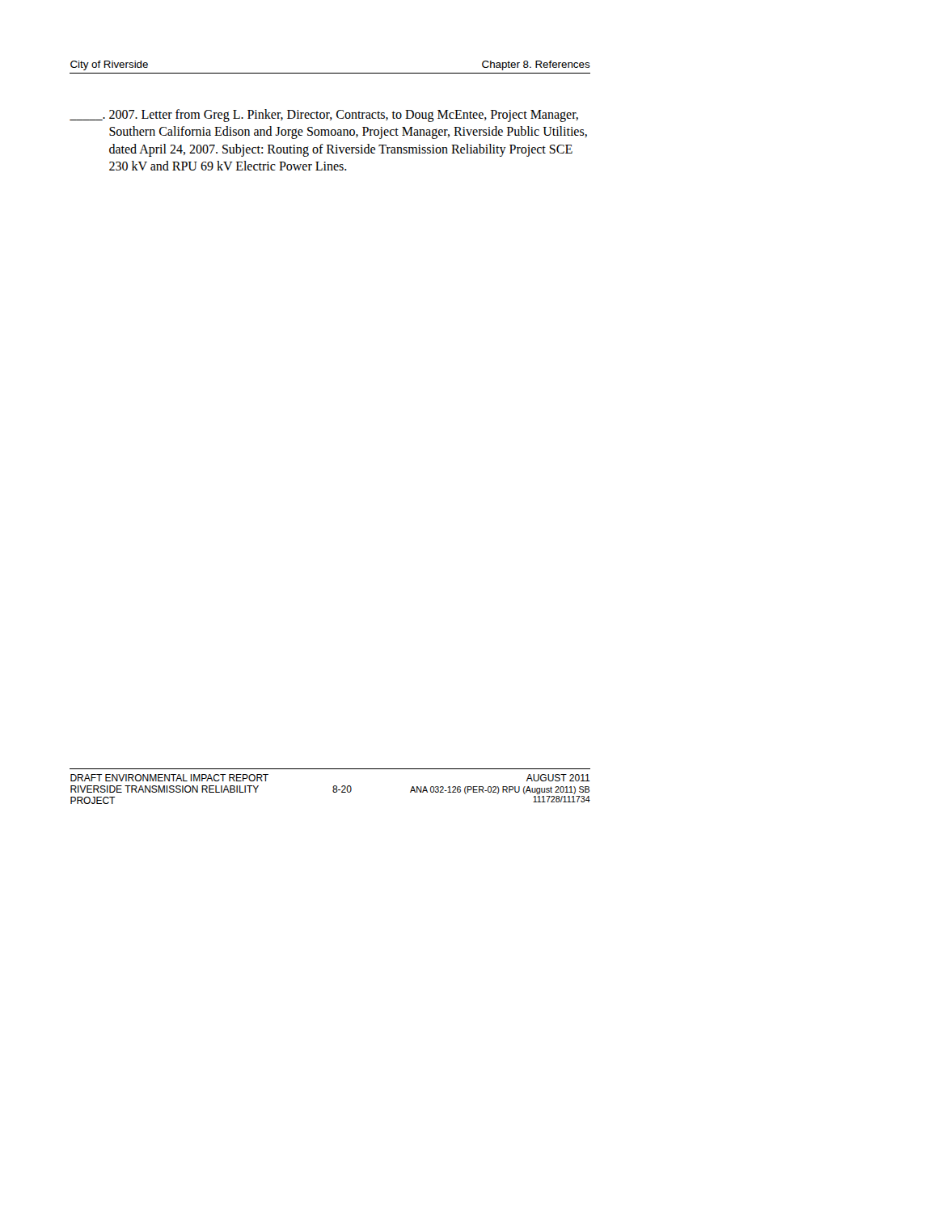City of Riverside
Chapter 8. References
_____. 2007. Letter from Greg L. Pinker, Director, Contracts, to Doug McEntee, Project Manager, Southern California Edison and Jorge Somoano, Project Manager, Riverside Public Utilities, dated April 24, 2007. Subject: Routing of Riverside Transmission Reliability Project SCE 230 kV and RPU 69 kV Electric Power Lines.
DRAFT ENVIRONMENTAL IMPACT REPORT
AUGUST 2011
RIVERSIDE TRANSMISSION RELIABILITY PROJECT 8-20
ANA 032-126 (PER-02) RPU (August 2011) SB 111728/111734